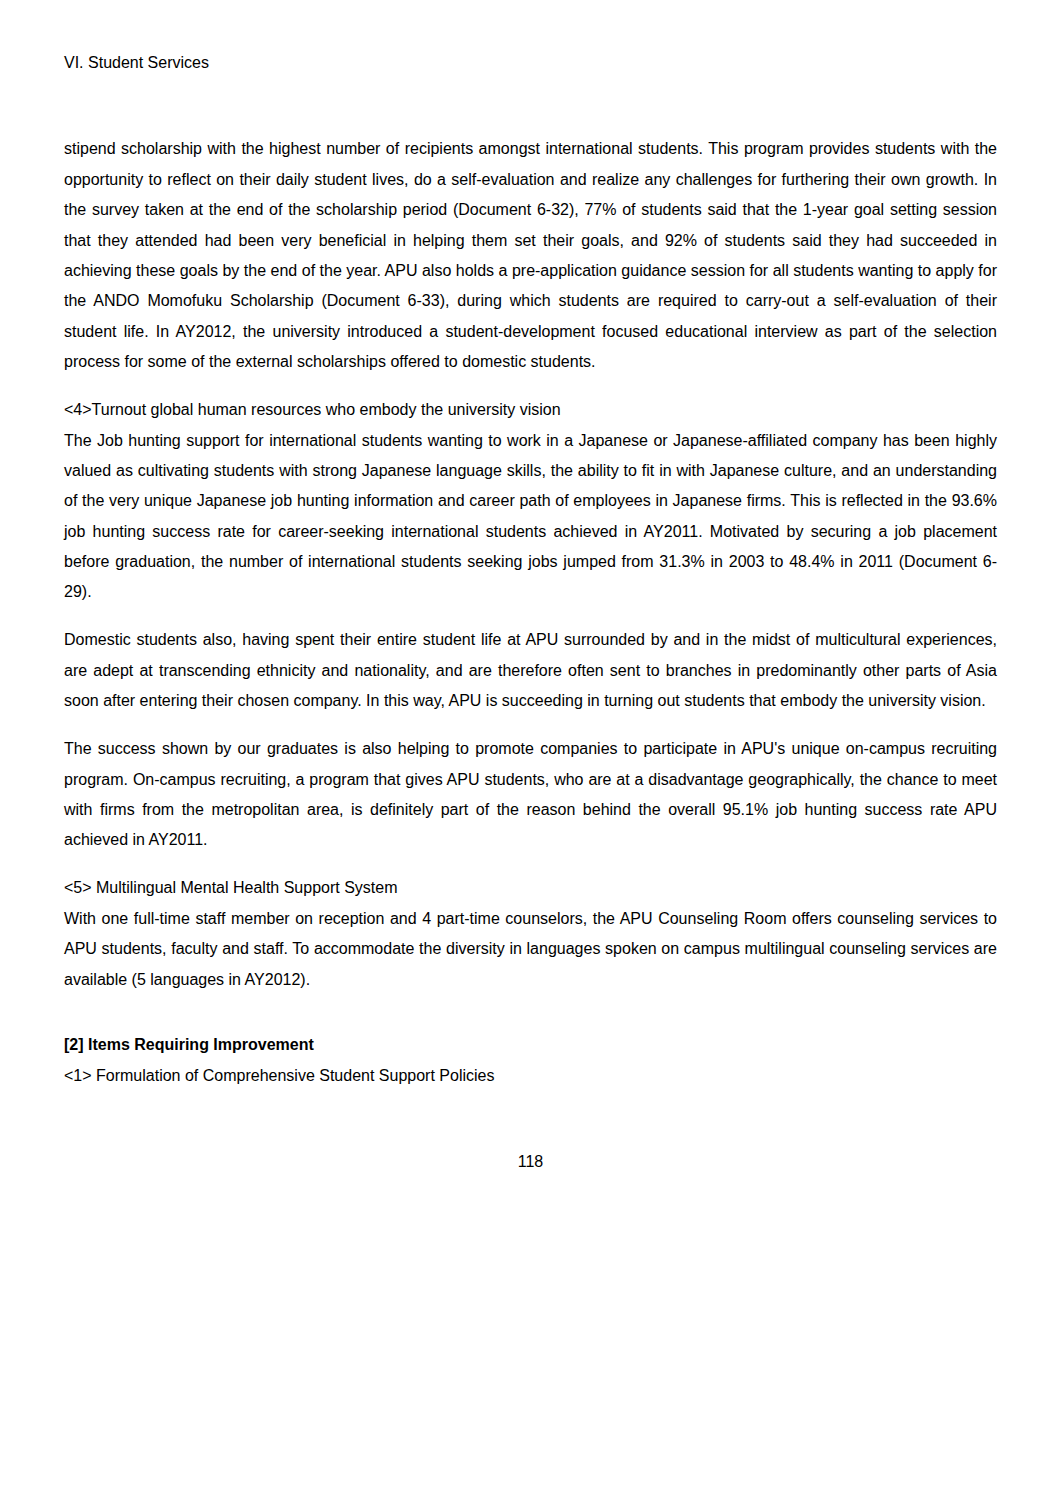VI. Student Services
stipend scholarship with the highest number of recipients amongst international students. This program provides students with the opportunity to reflect on their daily student lives, do a self-evaluation and realize any challenges for furthering their own growth. In the survey taken at the end of the scholarship period (Document 6-32), 77% of students said that the 1-year goal setting session that they attended had been very beneficial in helping them set their goals, and 92% of students said they had succeeded in achieving these goals by the end of the year. APU also holds a pre-application guidance session for all students wanting to apply for the ANDO Momofuku Scholarship (Document 6-33), during which students are required to carry-out a self-evaluation of their student life. In AY2012, the university introduced a student-development focused educational interview as part of the selection process for some of the external scholarships offered to domestic students.
<4>Turnout global human resources who embody the university vision
The Job hunting support for international students wanting to work in a Japanese or Japanese-affiliated company has been highly valued as cultivating students with strong Japanese language skills, the ability to fit in with Japanese culture, and an understanding of the very unique Japanese job hunting information and career path of employees in Japanese firms. This is reflected in the 93.6% job hunting success rate for career-seeking international students achieved in AY2011. Motivated by securing a job placement before graduation, the number of international students seeking jobs jumped from 31.3% in 2003 to 48.4% in 2011 (Document 6-29).
Domestic students also, having spent their entire student life at APU surrounded by and in the midst of multicultural experiences, are adept at transcending ethnicity and nationality, and are therefore often sent to branches in predominantly other parts of Asia soon after entering their chosen company. In this way, APU is succeeding in turning out students that embody the university vision.
The success shown by our graduates is also helping to promote companies to participate in APU's unique on-campus recruiting program. On-campus recruiting, a program that gives APU students, who are at a disadvantage geographically, the chance to meet with firms from the metropolitan area, is definitely part of the reason behind the overall 95.1% job hunting success rate APU achieved in AY2011.
<5> Multilingual Mental Health Support System
With one full-time staff member on reception and 4 part-time counselors, the APU Counseling Room offers counseling services to APU students, faculty and staff. To accommodate the diversity in languages spoken on campus multilingual counseling services are available (5 languages in AY2012).
[2] Items Requiring Improvement
<1> Formulation of Comprehensive Student Support Policies
118